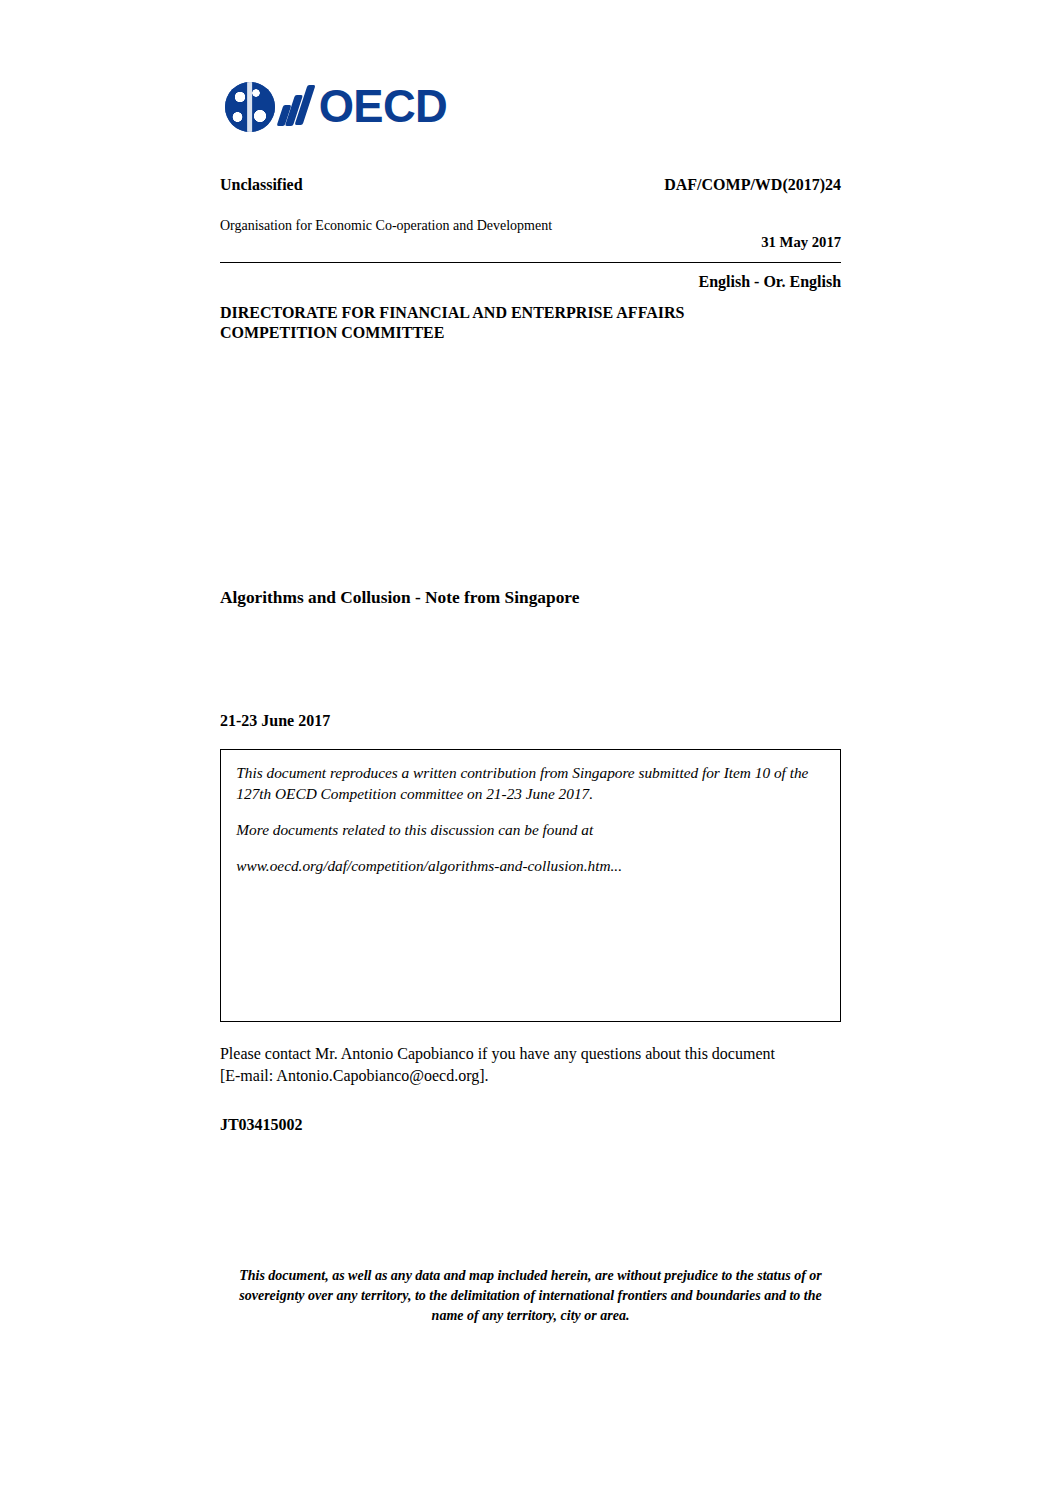OECD
Unclassified
DAF/COMP/WD(2017)24
Organisation for Economic Co-operation and Development
31 May 2017
English - Or. English
DIRECTORATE FOR FINANCIAL AND ENTERPRISE AFFAIRS
COMPETITION COMMITTEE
Algorithms and Collusion - Note from Singapore
21-23 June 2017
This document reproduces a written contribution from Singapore submitted for Item 10 of the 127th OECD Competition committee on 21-23 June 2017.
More documents related to this discussion can be found at
www.oecd.org/daf/competition/algorithms-and-collusion.htm...
Please contact Mr. Antonio Capobianco if you have any questions about this document
[E-mail: Antonio.Capobianco@oecd.org].
JT03415002
This document, as well as any data and map included herein, are without prejudice to the status of or sovereignty over any territory, to the delimitation of international frontiers and boundaries and to the name of any territory, city or area.